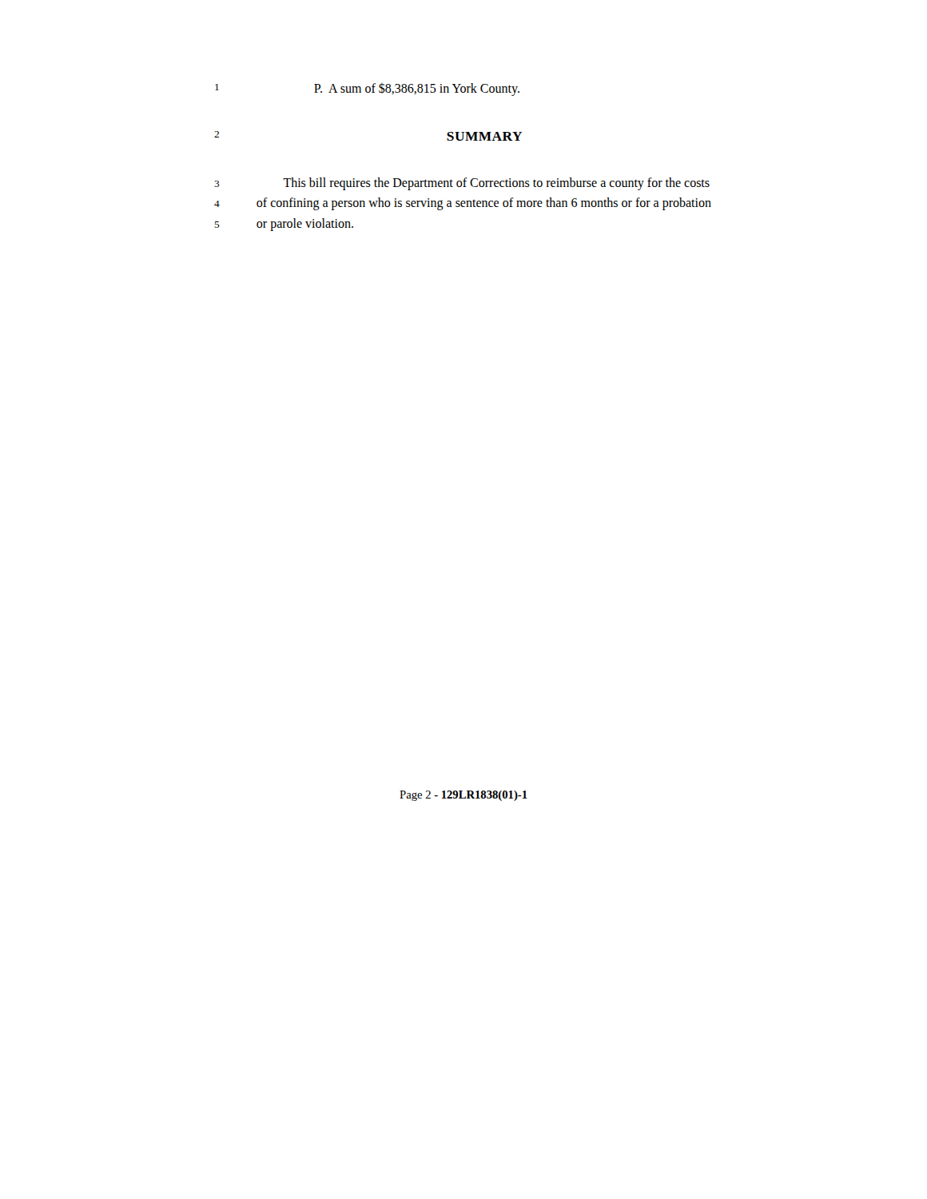| 1 | P. A sum of $8,386,815 in York County. |
| 2 | SUMMARY |
| 3 | This bill requires the Department of Corrections to reimburse a county for the costs |
| 4 | of confining a person who is serving a sentence of more than 6 months or for a probation |
| 5 | or parole violation. |
Page 2 - 129LR1838(01)-1